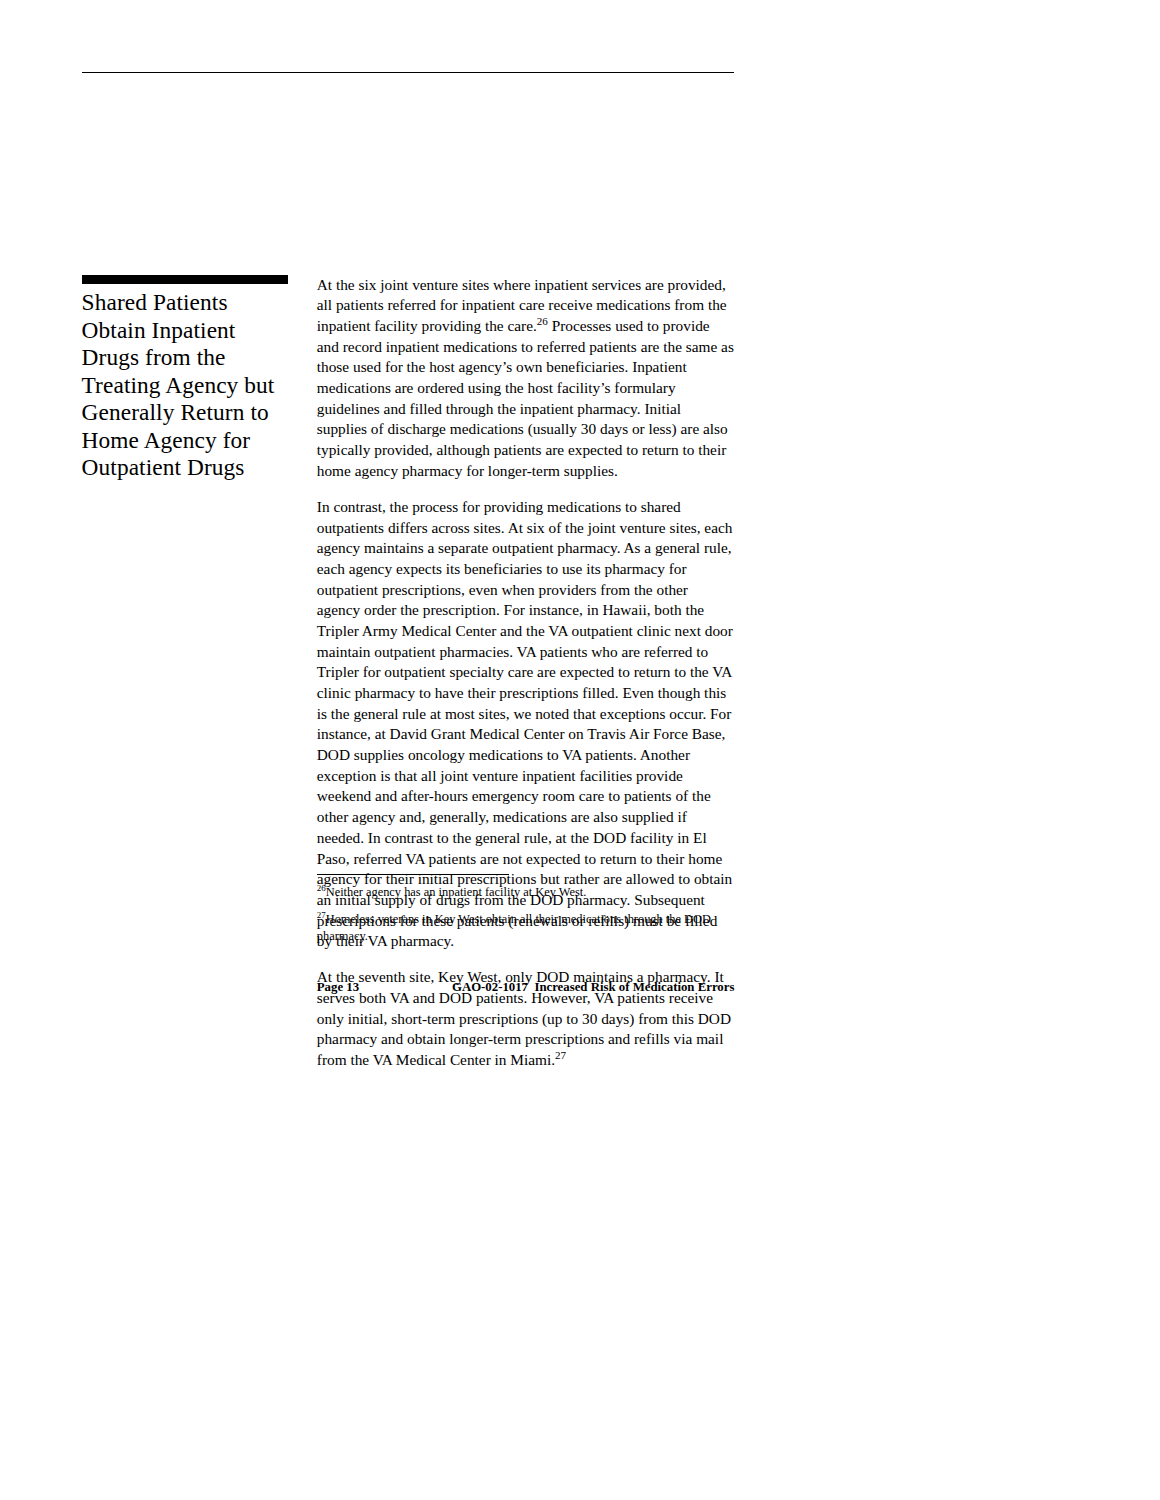Shared Patients Obtain Inpatient Drugs from the Treating Agency but Generally Return to Home Agency for Outpatient Drugs
At the six joint venture sites where inpatient services are provided, all patients referred for inpatient care receive medications from the inpatient facility providing the care.26 Processes used to provide and record inpatient medications to referred patients are the same as those used for the host agency’s own beneficiaries. Inpatient medications are ordered using the host facility’s formulary guidelines and filled through the inpatient pharmacy. Initial supplies of discharge medications (usually 30 days or less) are also typically provided, although patients are expected to return to their home agency pharmacy for longer-term supplies.
In contrast, the process for providing medications to shared outpatients differs across sites. At six of the joint venture sites, each agency maintains a separate outpatient pharmacy. As a general rule, each agency expects its beneficiaries to use its pharmacy for outpatient prescriptions, even when providers from the other agency order the prescription. For instance, in Hawaii, both the Tripler Army Medical Center and the VA outpatient clinic next door maintain outpatient pharmacies. VA patients who are referred to Tripler for outpatient specialty care are expected to return to the VA clinic pharmacy to have their prescriptions filled. Even though this is the general rule at most sites, we noted that exceptions occur. For instance, at David Grant Medical Center on Travis Air Force Base, DOD supplies oncology medications to VA patients. Another exception is that all joint venture inpatient facilities provide weekend and after-hours emergency room care to patients of the other agency and, generally, medications are also supplied if needed. In contrast to the general rule, at the DOD facility in El Paso, referred VA patients are not expected to return to their home agency for their initial prescriptions but rather are allowed to obtain an initial supply of drugs from the DOD pharmacy. Subsequent prescriptions for these patients (renewals or refills) must be filled by their VA pharmacy.
At the seventh site, Key West, only DOD maintains a pharmacy. It serves both VA and DOD patients. However, VA patients receive only initial, short-term prescriptions (up to 30 days) from this DOD pharmacy and obtain longer-term prescriptions and refills via mail from the VA Medical Center in Miami.27
26Neither agency has an inpatient facility at Key West.
27Homeless veterans in Key West obtain all their medications through the DOD pharmacy.
Page 13
GAO-02-1017 Increased Risk of Medication Errors